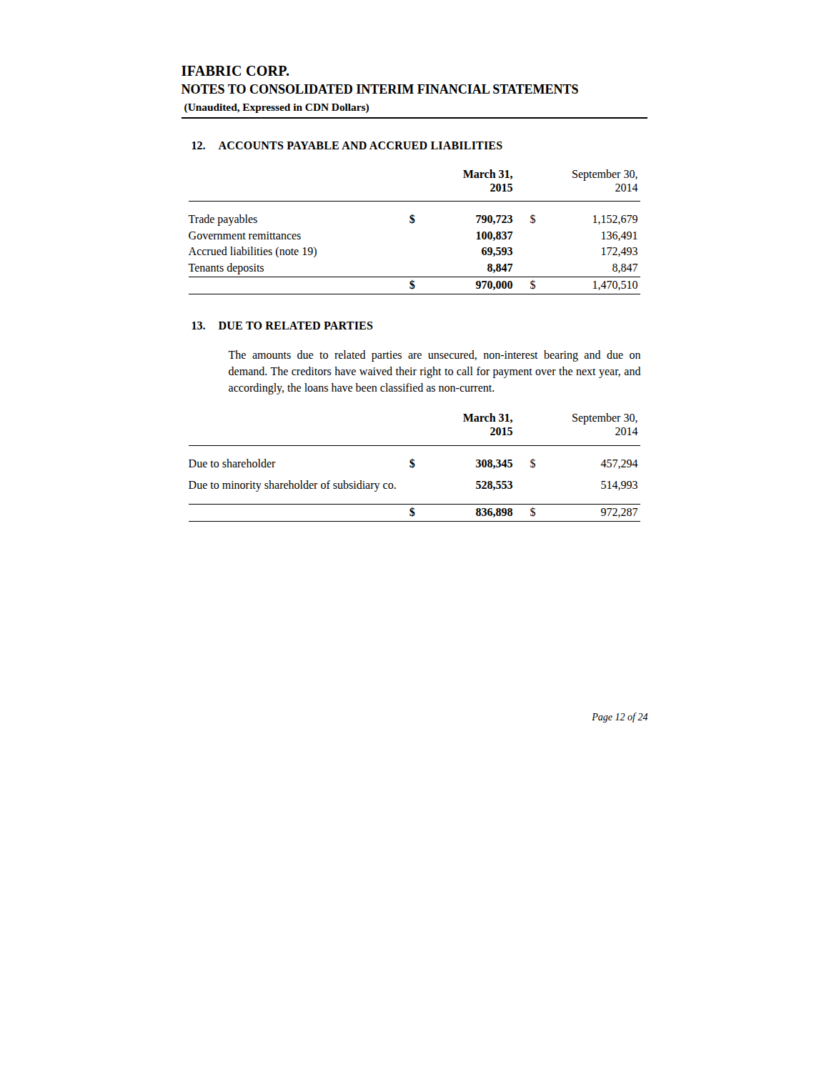IFABRIC CORP.
NOTES TO CONSOLIDATED INTERIM FINANCIAL STATEMENTS
(Unaudited, Expressed in CDN Dollars)
12.
ACCOUNTS PAYABLE AND ACCRUED LIABILITIES
| | | March 31, 2015 | | September 30, 2014 |
| Trade payables | $ | 790,723 | $ | 1,152,679 |
| Government remittances | | 100,837 | | 136,491 |
| Accrued liabilities (note 19) | | 69,593 | | 172,493 |
| Tenants deposits | | 8,847 | | 8,847 |
| | $ | 970,000 | $ | 1,470,510 |
13.
DUE TO RELATED PARTIES
The amounts due to related parties are unsecured, non-interest bearing and due on demand. The creditors have waived their right to call for payment over the next year, and accordingly, the loans have been classified as non-current.
| | | March 31, 2015 | | September 30, 2014 |
| Due to shareholder | $ | 308,345 | $ | 457,294 |
| Due to minority shareholder of subsidiary co. | | 528,553 | | 514,993 |
| | $ | 836,898 | $ | 972,287 |
Page 12 of 24